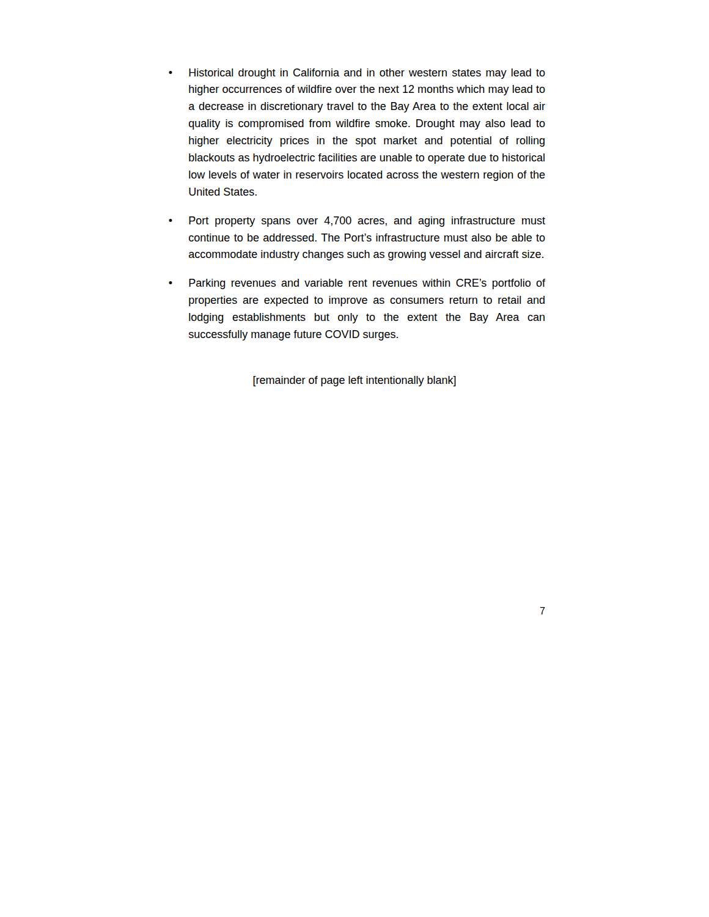Historical drought in California and in other western states may lead to higher occurrences of wildfire over the next 12 months which may lead to a decrease in discretionary travel to the Bay Area to the extent local air quality is compromised from wildfire smoke. Drought may also lead to higher electricity prices in the spot market and potential of rolling blackouts as hydroelectric facilities are unable to operate due to historical low levels of water in reservoirs located across the western region of the United States.
Port property spans over 4,700 acres, and aging infrastructure must continue to be addressed. The Port’s infrastructure must also be able to accommodate industry changes such as growing vessel and aircraft size.
Parking revenues and variable rent revenues within CRE’s portfolio of properties are expected to improve as consumers return to retail and lodging establishments but only to the extent the Bay Area can successfully manage future COVID surges.
[remainder of page left intentionally blank]
7